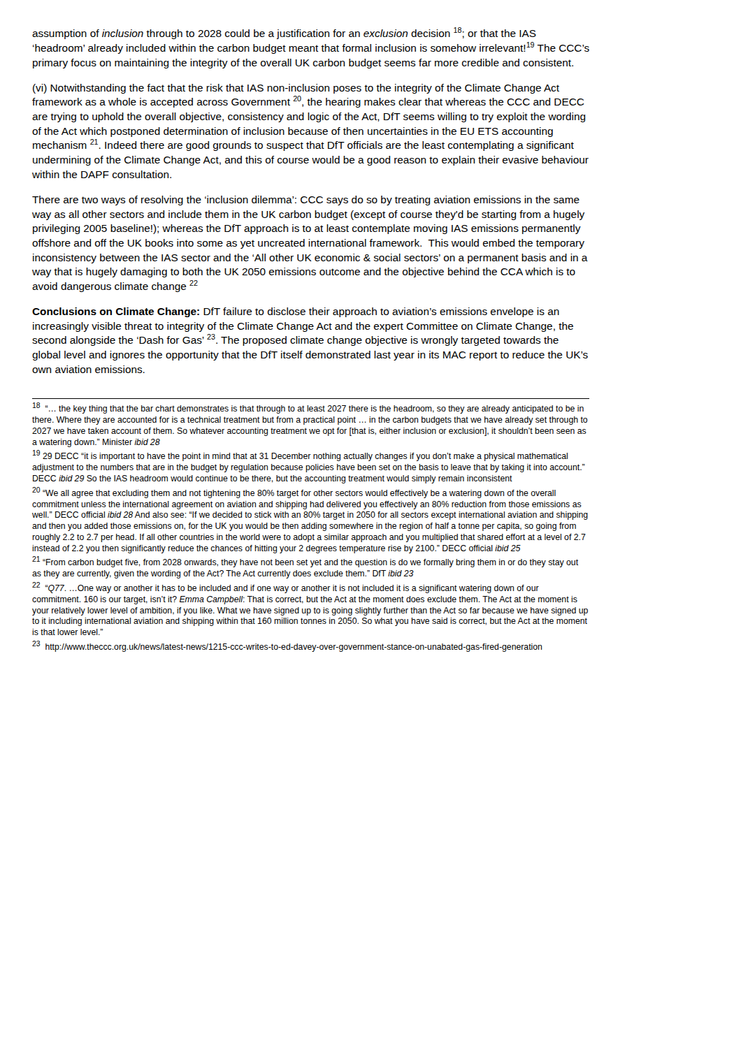assumption of inclusion through to 2028 could be a justification for an exclusion decision 18; or that the IAS ‘headroom’ already included within the carbon budget meant that formal inclusion is somehow irrelevant!19 The CCC’s primary focus on maintaining the integrity of the overall UK carbon budget seems far more credible and consistent.
(vi) Notwithstanding the fact that the risk that IAS non-inclusion poses to the integrity of the Climate Change Act framework as a whole is accepted across Government 20, the hearing makes clear that whereas the CCC and DECC are trying to uphold the overall objective, consistency and logic of the Act, DfT seems willing to try exploit the wording of the Act which postponed determination of inclusion because of then uncertainties in the EU ETS accounting mechanism 21. Indeed there are good grounds to suspect that DfT officials are the least contemplating a significant undermining of the Climate Change Act, and this of course would be a good reason to explain their evasive behaviour within the DAPF consultation.
There are two ways of resolving the ‘inclusion dilemma’: CCC says do so by treating aviation emissions in the same way as all other sectors and include them in the UK carbon budget (except of course they'd be starting from a hugely privileging 2005 baseline!); whereas the DfT approach is to at least contemplate moving IAS emissions permanently offshore and off the UK books into some as yet uncreated international framework. This would embed the temporary inconsistency between the IAS sector and the ‘All other UK economic & social sectors’ on a permanent basis and in a way that is hugely damaging to both the UK 2050 emissions outcome and the objective behind the CCA which is to avoid dangerous climate change 22
Conclusions on Climate Change: DfT failure to disclose their approach to aviation’s emissions envelope is an increasingly visible threat to integrity of the Climate Change Act and the expert Committee on Climate Change, the second alongside the ‘Dash for Gas’ 23. The proposed climate change objective is wrongly targeted towards the global level and ignores the opportunity that the DfT itself demonstrated last year in its MAC report to reduce the UK’s own aviation emissions.
18 “… the key thing that the bar chart demonstrates is that through to at least 2027 there is the headroom, so they are already anticipated to be in there. Where they are accounted for is a technical treatment but from a practical point … in the carbon budgets that we have already set through to 2027 we have taken account of them. So whatever accounting treatment we opt for [that is, either inclusion or exclusion], it shouldn’t been seen as a watering down.” Minister ibid 28
19 29 DECC “it is important to have the point in mind that at 31 December nothing actually changes if you don’t make a physical mathematical adjustment to the numbers that are in the budget by regulation because policies have been set on the basis to leave that by taking it into account.” DECC ibid 29 So the IAS headroom would continue to be there, but the accounting treatment would simply remain inconsistent
20 “We all agree that excluding them and not tightening the 80% target for other sectors would effectively be a watering down of the overall commitment unless the international agreement on aviation and shipping had delivered you effectively an 80% reduction from those emissions as well.” DECC official ibid 28 And also see: “If we decided to stick with an 80% target in 2050 for all sectors except international aviation and shipping and then you added those emissions on, for the UK you would be then adding somewhere in the region of half a tonne per capita, so going from roughly 2.2 to 2.7 per head. If all other countries in the world were to adopt a similar approach and you multiplied that shared effort at a level of 2.7 instead of 2.2 you then significantly reduce the chances of hitting your 2 degrees temperature rise by 2100.” DECC official ibid 25
21 “From carbon budget five, from 2028 onwards, they have not been set yet and the question is do we formally bring them in or do they stay out as they are currently, given the wording of the Act? The Act currently does exclude them.” DfT ibid 23
22 “Q77. …One way or another it has to be included and if one way or another it is not included it is a significant watering down of our commitment. 160 is our target, isn’t it? Emma Campbell: That is correct, but the Act at the moment does exclude them. The Act at the moment is your relatively lower level of ambition, if you like. What we have signed up to is going slightly further than the Act so far because we have signed up to it including international aviation and shipping within that 160 million tonnes in 2050. So what you have said is correct, but the Act at the moment is that lower level.”
23 http://www.theccc.org.uk/news/latest-news/1215-ccc-writes-to-ed-davey-over-government-stance-on-unabated-gas-fired-generation